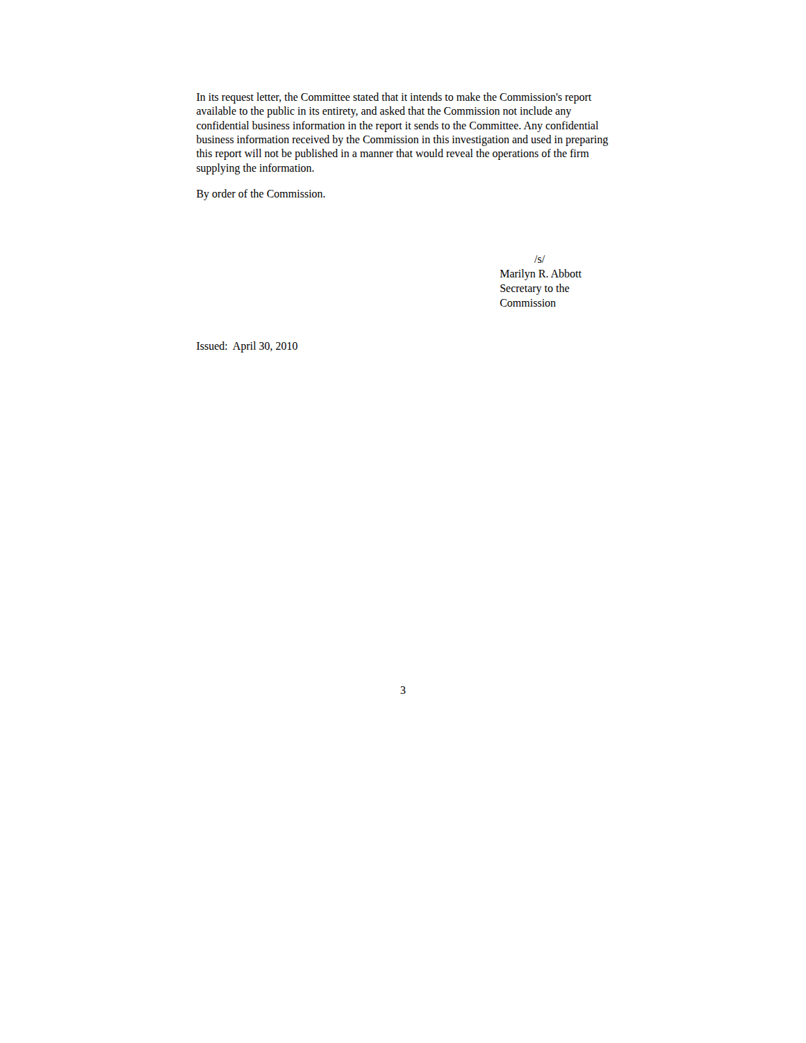In its request letter, the Committee stated that it intends to make the Commission's report available to the public in its entirety, and asked that the Commission not include any confidential business information in the report it sends to the Committee. Any confidential business information received by the Commission in this investigation and used in preparing this report will not be published in a manner that would reveal the operations of the firm supplying the information.
By order of the Commission.
/s/
Marilyn R. Abbott
Secretary to the Commission
Issued: April 30, 2010
3